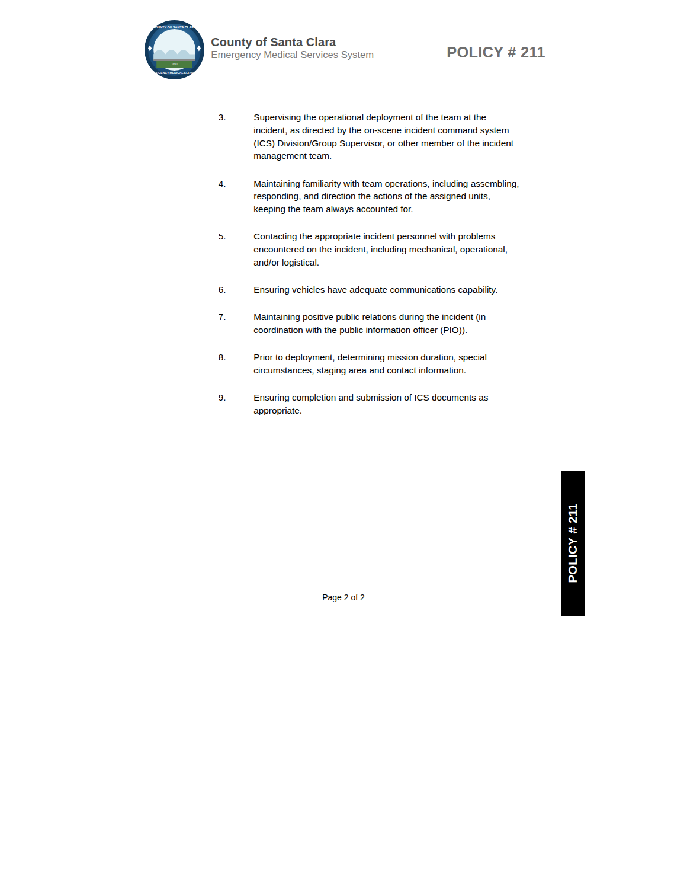County of Santa Clara
Emergency Medical Services System
POLICY # 211
3.
Supervising the operational deployment of the team at the incident, as directed by the on-scene incident command system (ICS) Division/Group Supervisor, or other member of the incident management team.
4.
Maintaining familiarity with team operations, including assembling, responding, and direction the actions of the assigned units, keeping the team always accounted for.
5.
Contacting the appropriate incident personnel with problems encountered on the incident, including mechanical, operational, and/or logistical.
6.
Ensuring vehicles have adequate communications capability.
7.
Maintaining positive public relations during the incident (in coordination with the public information officer (PIO)).
8.
Prior to deployment, determining mission duration, special circumstances, staging area and contact information.
9.
Ensuring completion and submission of ICS documents as appropriate.
Page 2 of 2
POLICY # 211